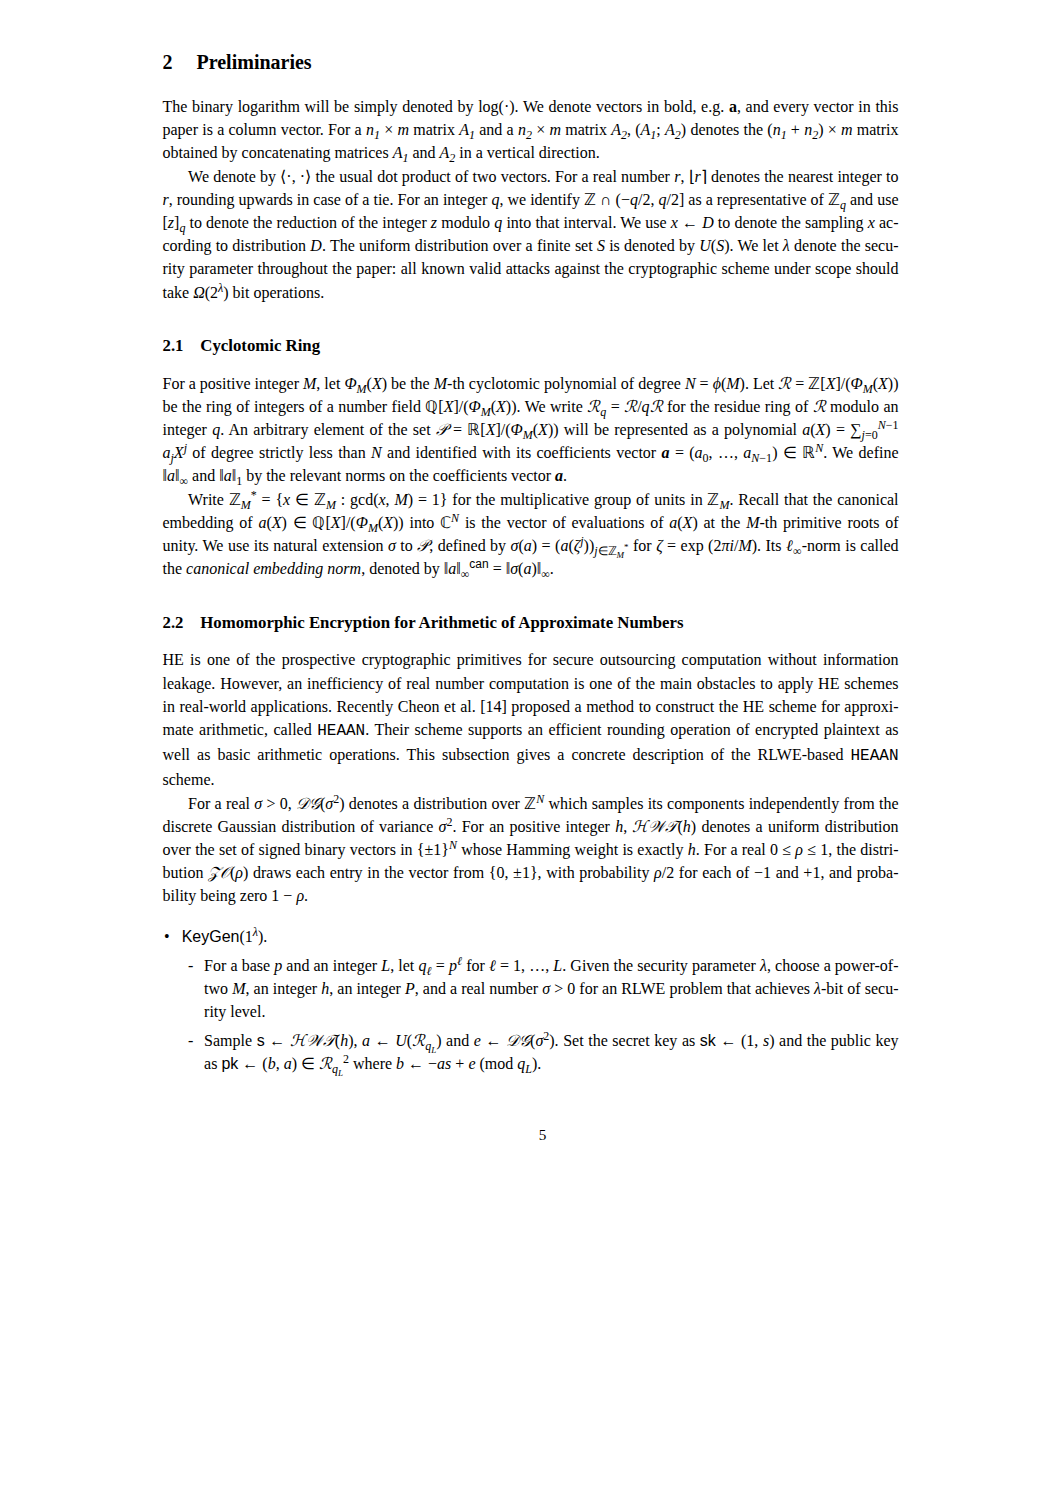2 Preliminaries
The binary logarithm will be simply denoted by log(·). We denote vectors in bold, e.g. a, and every vector in this paper is a column vector. For a n1 × m matrix A1 and a n2 × m matrix A2, (A1; A2) denotes the (n1 + n2) × m matrix obtained by concatenating matrices A1 and A2 in a vertical direction.
We denote by ⟨·, ·⟩ the usual dot product of two vectors. For a real number r, ⌊r⌉ denotes the nearest integer to r, rounding upwards in case of a tie. For an integer q, we identify ℤ ∩ (−q/2, q/2] as a representative of ℤq and use [z]q to denote the reduction of the integer z modulo q into that interval. We use x ← D to denote the sampling x according to distribution D. The uniform distribution over a finite set S is denoted by U(S). We let λ denote the security parameter throughout the paper: all known valid attacks against the cryptographic scheme under scope should take Ω(2λ) bit operations.
2.1 Cyclotomic Ring
For a positive integer M, let ΦM(X) be the M-th cyclotomic polynomial of degree N = ϕ(M). Let ℛ = ℤ[X]/(ΦM(X)) be the ring of integers of a number field ℚ[X]/(ΦM(X)). We write ℛq = ℛ/qℛ for the residue ring of ℛ modulo an integer q. An arbitrary element of the set 𝒫 = ℝ[X]/(ΦM(X)) will be represented as a polynomial a(X) = ∑j=0N−1 ajXj of degree strictly less than N and identified with its coefficients vector a = (a0, …, aN−1) ∈ ℝN. We define ‖a‖∞ and ‖a‖1 by the relevant norms on the coefficients vector a.
Write ℤM* = {x ∈ ℤM : gcd(x, M) = 1} for the multiplicative group of units in ℤM. Recall that the canonical embedding of a(X) ∈ ℚ[X]/(ΦM(X)) into ℂN is the vector of evaluations of a(X) at the M-th primitive roots of unity. We use its natural extension σ to 𝒫, defined by σ(a) = (a(ζj))j∈ℤM* for ζ = exp (2πi/M). Its ℓ∞-norm is called the canonical embedding norm, denoted by ‖a‖∞can = ‖σ(a)‖∞.
2.2 Homomorphic Encryption for Arithmetic of Approximate Numbers
HE is one of the prospective cryptographic primitives for secure outsourcing computation without information leakage. However, an inefficiency of real number computation is one of the main obstacles to apply HE schemes in real-world applications. Recently Cheon et al. [14] proposed a method to construct the HE scheme for approximate arithmetic, called HEAAN. Their scheme supports an efficient rounding operation of encrypted plaintext as well as basic arithmetic operations. This subsection gives a concrete description of the RLWE-based HEAAN scheme.
For a real σ > 0, 𝒟𝒢(σ2) denotes a distribution over ℤN which samples its components independently from the discrete Gaussian distribution of variance σ2. For an positive integer h, ℋ𝒲𝒯(h) denotes a uniform distribution over the set of signed binary vectors in {±1}N whose Hamming weight is exactly h. For a real 0 ≤ ρ ≤ 1, the distribution 𝒵𝒪(ρ) draws each entry in the vector from {0, ±1}, with probability ρ/2 for each of −1 and +1, and probability being zero 1 − ρ.
KeyGen(1λ).
For a base p and an integer L, let qℓ = pℓ for ℓ = 1, …, L. Given the security parameter λ, choose a power-of-two M, an integer h, an integer P, and a real number σ > 0 for an RLWE problem that achieves λ-bit of security level.
Sample s ← ℋ𝒲𝒯(h), a ← U(ℛqL) and e ← 𝒟𝒢(σ2). Set the secret key as sk ← (1, s) and the public key as pk ← (b, a) ∈ ℛqL2 where b ← −as + e (mod qL).
5